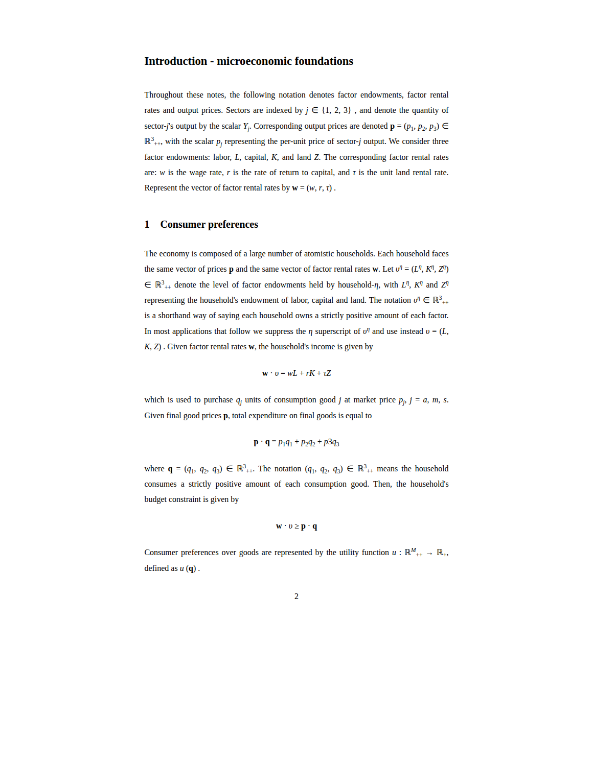Introduction - microeconomic foundations
Throughout these notes, the following notation denotes factor endowments, factor rental rates and output prices. Sectors are indexed by j ∈ {1, 2, 3} , and denote the quantity of sector-j's output by the scalar Yj. Corresponding output prices are denoted p = (p1, p2, p3) ∈ ℝ3++, with the scalar pj representing the per-unit price of sector-j output. We consider three factor endowments: labor, L, capital, K, and land Z. The corresponding factor rental rates are: w is the wage rate, r is the rate of return to capital, and τ is the unit land rental rate. Represent the vector of factor rental rates by w = (w, r, τ) .
1 Consumer preferences
The economy is composed of a large number of atomistic households. Each household faces the same vector of prices p and the same vector of factor rental rates w. Let υη = (Lη, Kη, Zη) ∈ ℝ3++ denote the level of factor endowments held by household-η, with Lη, Kη and Zη representing the household's endowment of labor, capital and land. The notation υη ∈ ℝ3++ is a shorthand way of saying each household owns a strictly positive amount of each factor. In most applications that follow we suppress the η superscript of υη and use instead υ = (L, K, Z) . Given factor rental rates w, the household's income is given by
w · υ = wL + rK + τZ
which is used to purchase qj units of consumption good j at market price pj, j = a, m, s. Given final good prices p, total expenditure on final goods is equal to
p · q = p1q1 + p2q2 + p3q3
where q = (q1, q2, q3) ∈ ℝ3++. The notation (q1, q2, q3) ∈ ℝ3++ means the household consumes a strictly positive amount of each consumption good. Then, the household's budget constraint is given by
w · υ ≥ p · q
Consumer preferences over goods are represented by the utility function u : ℝM++ → ℝ+, defined as u (q) .
2